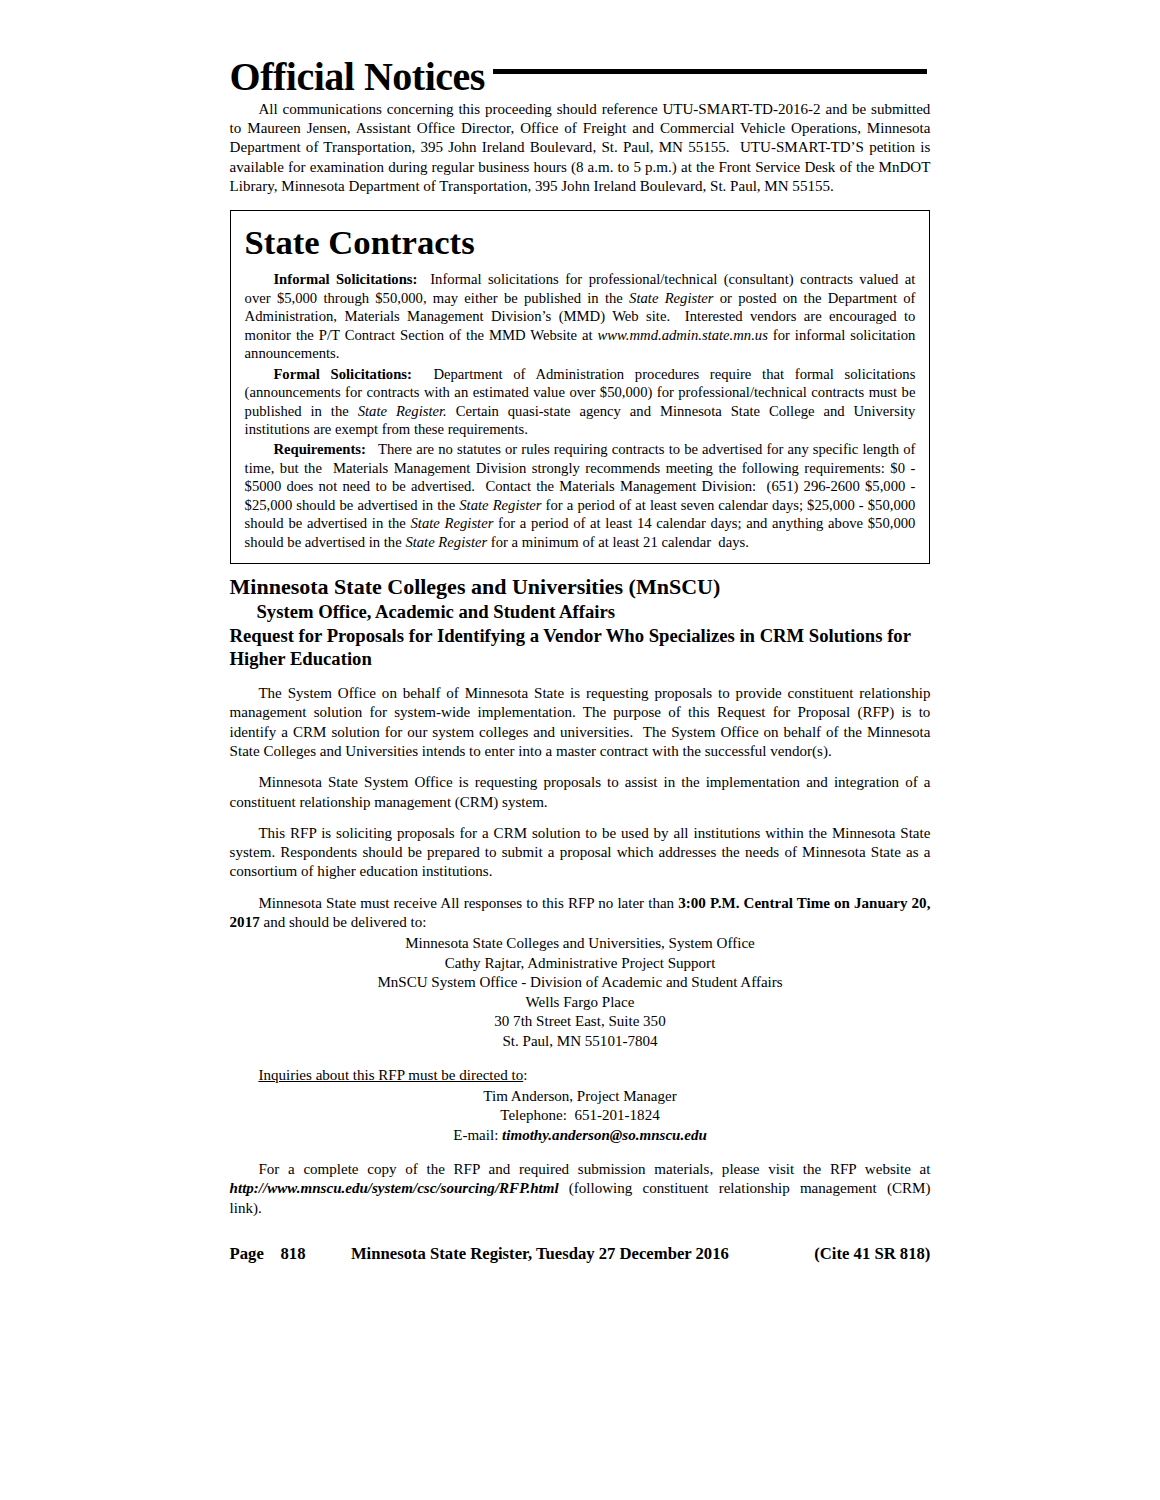Official Notices
All communications concerning this proceeding should reference UTU-SMART-TD-2016-2 and be submitted to Maureen Jensen, Assistant Office Director, Office of Freight and Commercial Vehicle Operations, Minnesota Department of Transportation, 395 John Ireland Boulevard, St. Paul, MN 55155. UTU-SMART-TD’S petition is available for examination during regular business hours (8 a.m. to 5 p.m.) at the Front Service Desk of the MnDOT Library, Minnesota Department of Transportation, 395 John Ireland Boulevard, St. Paul, MN 55155.
State Contracts
Informal Solicitations: Informal solicitations for professional/technical (consultant) contracts valued at over $5,000 through $50,000, may either be published in the State Register or posted on the Department of Administration, Materials Management Division’s (MMD) Web site. Interested vendors are encouraged to monitor the P/T Contract Section of the MMD Website at www.mmd.admin.state.mn.us for informal solicitation announcements.
Formal Solicitations: Department of Administration procedures require that formal solicitations (announcements for contracts with an estimated value over $50,000) for professional/technical contracts must be published in the State Register. Certain quasi-state agency and Minnesota State College and University institutions are exempt from these requirements.
Requirements: There are no statutes or rules requiring contracts to be advertised for any specific length of time, but the Materials Management Division strongly recommends meeting the following requirements: $0 - $5000 does not need to be advertised. Contact the Materials Management Division: (651) 296-2600 $5,000 - $25,000 should be advertised in the State Register for a period of at least seven calendar days; $25,000 - $50,000 should be advertised in the State Register for a period of at least 14 calendar days; and anything above $50,000 should be advertised in the State Register for a minimum of at least 21 calendar days.
Minnesota State Colleges and Universities (MnSCU)
System Office, Academic and Student Affairs
Request for Proposals for Identifying a Vendor Who Specializes in CRM Solutions for Higher Education
The System Office on behalf of Minnesota State is requesting proposals to provide constituent relationship management solution for system-wide implementation. The purpose of this Request for Proposal (RFP) is to identify a CRM solution for our system colleges and universities. The System Office on behalf of the Minnesota State Colleges and Universities intends to enter into a master contract with the successful vendor(s).
Minnesota State System Office is requesting proposals to assist in the implementation and integration of a constituent relationship management (CRM) system.
This RFP is soliciting proposals for a CRM solution to be used by all institutions within the Minnesota State system. Respondents should be prepared to submit a proposal which addresses the needs of Minnesota State as a consortium of higher education institutions.
Minnesota State must receive All responses to this RFP no later than 3:00 P.M. Central Time on January 20, 2017 and should be delivered to:
Minnesota State Colleges and Universities, System Office
Cathy Rajtar, Administrative Project Support
MnSCU System Office - Division of Academic and Student Affairs
Wells Fargo Place
30 7th Street East, Suite 350
St. Paul, MN 55101-7804
Inquiries about this RFP must be directed to:
Tim Anderson, Project Manager
Telephone: 651-201-1824
E-mail: timothy.anderson@so.mnscu.edu
For a complete copy of the RFP and required submission materials, please visit the RFP website at http://www.mnscu.edu/system/csc/sourcing/RFP.html (following constituent relationship management (CRM) link).
Page 818
Minnesota State Register, Tuesday 27 December 2016
(Cite 41 SR 818)